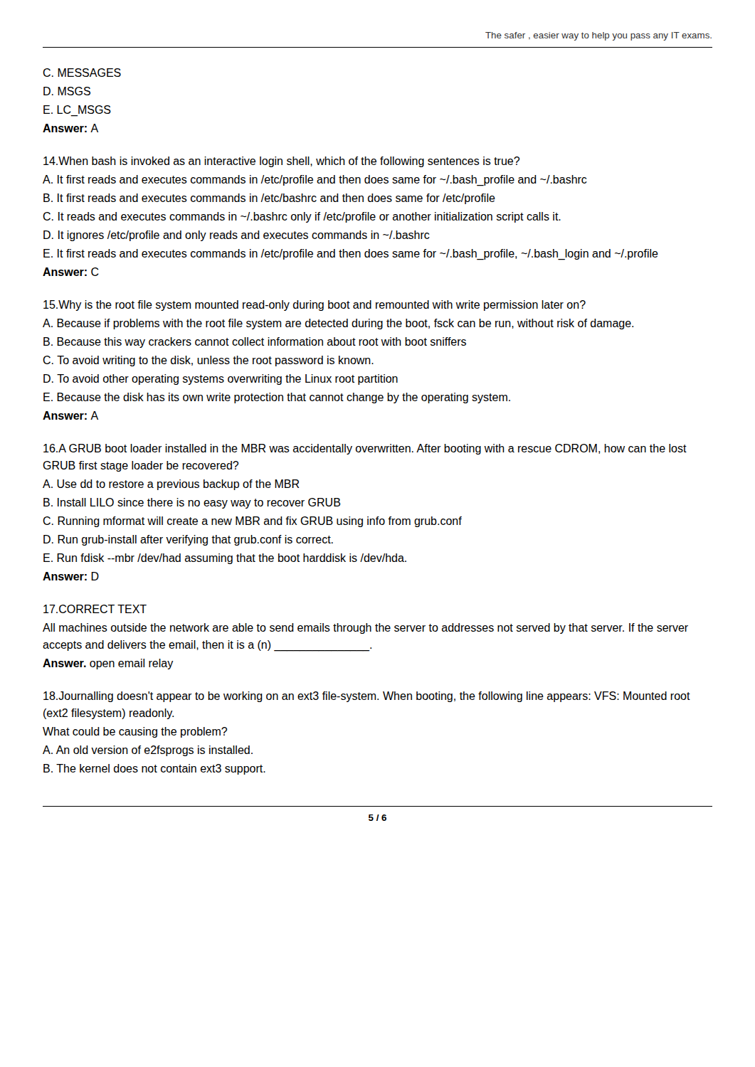The safer , easier way to help you pass any IT exams.
C. MESSAGES
D. MSGS
E. LC_MSGS
Answer: A
14.When bash is invoked as an interactive login shell, which of the following sentences is true?
A. It first reads and executes commands in /etc/profile and then does same for ~/.bash_profile and ~/.bashrc
B. It first reads and executes commands in /etc/bashrc and then does same for /etc/profile
C. It reads and executes commands in ~/.bashrc only if /etc/profile or another initialization script calls it.
D. It ignores /etc/profile and only reads and executes commands in ~/.bashrc
E. It first reads and executes commands in /etc/profile and then does same for ~/.bash_profile, ~/.bash_login and ~/.profile
Answer: C
15.Why is the root file system mounted read-only during boot and remounted with write permission later on?
A. Because if problems with the root file system are detected during the boot, fsck can be run, without risk of damage.
B. Because this way crackers cannot collect information about root with boot sniffers
C. To avoid writing to the disk, unless the root password is known.
D. To avoid other operating systems overwriting the Linux root partition
E. Because the disk has its own write protection that cannot change by the operating system.
Answer: A
16.A GRUB boot loader installed in the MBR was accidentally overwritten. After booting with a rescue CDROM, how can the lost GRUB first stage loader be recovered?
A. Use dd to restore a previous backup of the MBR
B. Install LILO since there is no easy way to recover GRUB
C. Running mformat will create a new MBR and fix GRUB using info from grub.conf
D. Run grub-install after verifying that grub.conf is correct.
E. Run fdisk --mbr /dev/had assuming that the boot harddisk is /dev/hda.
Answer: D
17.CORRECT TEXT
All machines outside the network are able to send emails through the server to addresses not served by that server. If the server accepts and delivers the email, then it is a (n) _______________.
Answer. open email relay
18.Journalling doesn't appear to be working on an ext3 file-system. When booting, the following line appears: VFS: Mounted root (ext2 filesystem) readonly.
What could be causing the problem?
A. An old version of e2fsprogs is installed.
B. The kernel does not contain ext3 support.
5 / 6